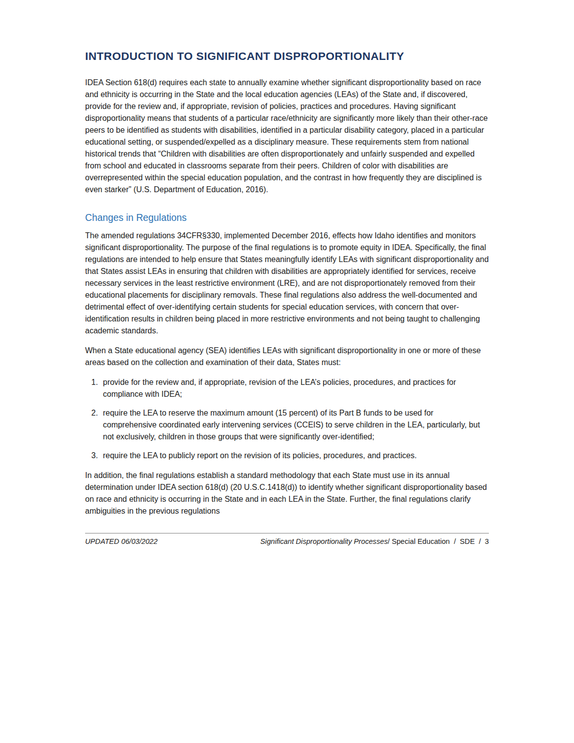INTRODUCTION TO SIGNIFICANT DISPROPORTIONALITY
IDEA Section 618(d) requires each state to annually examine whether significant disproportionality based on race and ethnicity is occurring in the State and the local education agencies (LEAs) of the State and, if discovered, provide for the review and, if appropriate, revision of policies, practices and procedures. Having significant disproportionality means that students of a particular race/ethnicity are significantly more likely than their other-race peers to be identified as students with disabilities, identified in a particular disability category, placed in a particular educational setting, or suspended/expelled as a disciplinary measure. These requirements stem from national historical trends that “Children with disabilities are often disproportionately and unfairly suspended and expelled from school and educated in classrooms separate from their peers. Children of color with disabilities are overrepresented within the special education population, and the contrast in how frequently they are disciplined is even starker” (U.S. Department of Education, 2016).
Changes in Regulations
The amended regulations 34CFR§330, implemented December 2016, effects how Idaho identifies and monitors significant disproportionality. The purpose of the final regulations is to promote equity in IDEA. Specifically, the final regulations are intended to help ensure that States meaningfully identify LEAs with significant disproportionality and that States assist LEAs in ensuring that children with disabilities are appropriately identified for services, receive necessary services in the least restrictive environment (LRE), and are not disproportionately removed from their educational placements for disciplinary removals. These final regulations also address the well-documented and detrimental effect of over-identifying certain students for special education services, with concern that over-identification results in children being placed in more restrictive environments and not being taught to challenging academic standards.
When a State educational agency (SEA) identifies LEAs with significant disproportionality in one or more of these areas based on the collection and examination of their data, States must:
provide for the review and, if appropriate, revision of the LEA’s policies, procedures, and practices for compliance with IDEA;
require the LEA to reserve the maximum amount (15 percent) of its Part B funds to be used for comprehensive coordinated early intervening services (CCEIS) to serve children in the LEA, particularly, but not exclusively, children in those groups that were significantly over-identified;
require the LEA to publicly report on the revision of its policies, procedures, and practices.
In addition, the final regulations establish a standard methodology that each State must use in its annual determination under IDEA section 618(d) (20 U.S.C.1418(d)) to identify whether significant disproportionality based on race and ethnicity is occurring in the State and in each LEA in the State. Further, the final regulations clarify ambiguities in the previous regulations
UPDATED 06/03/2022 Significant Disproportionality Processes/ Special Education / SDE / 3